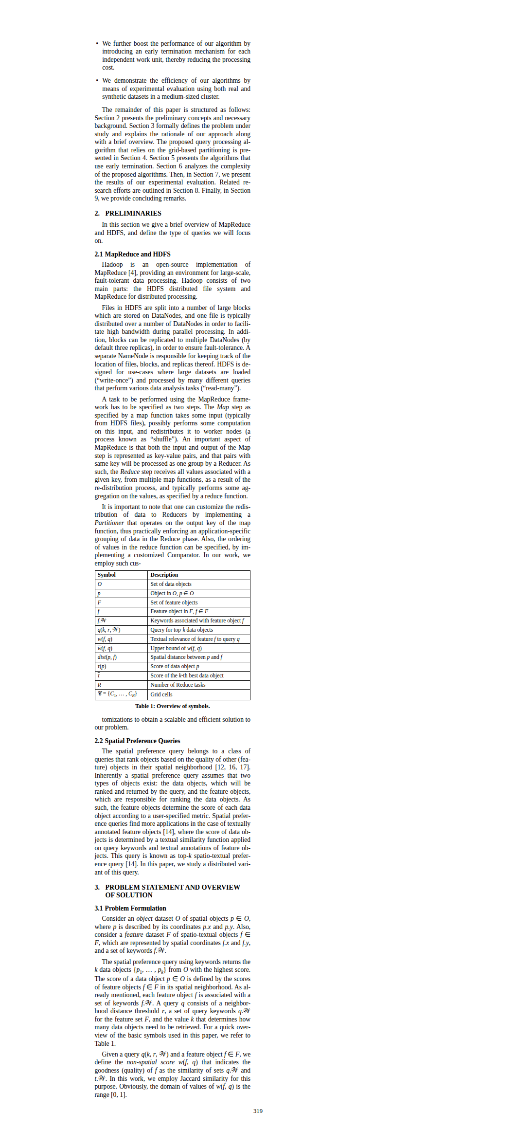We further boost the performance of our algorithm by introducing an early termination mechanism for each independent work unit, thereby reducing the processing cost.
We demonstrate the efficiency of our algorithms by means of experimental evaluation using both real and synthetic datasets in a medium-sized cluster.
The remainder of this paper is structured as follows: Section 2 presents the preliminary concepts and necessary background. Section 3 formally defines the problem under study and explains the rationale of our approach along with a brief overview. The proposed query processing algorithm that relies on the grid-based partitioning is presented in Section 4. Section 5 presents the algorithms that use early termination. Section 6 analyzes the complexity of the proposed algorithms. Then, in Section 7, we present the results of our experimental evaluation. Related research efforts are outlined in Section 8. Finally, in Section 9, we provide concluding remarks.
2. PRELIMINARIES
In this section we give a brief overview of MapReduce and HDFS, and define the type of queries we will focus on.
2.1 MapReduce and HDFS
Hadoop is an open-source implementation of MapReduce [4], providing an environment for large-scale, fault-tolerant data processing. Hadoop consists of two main parts: the HDFS distributed file system and MapReduce for distributed processing.
Files in HDFS are split into a number of large blocks which are stored on DataNodes, and one file is typically distributed over a number of DataNodes in order to facilitate high bandwidth during parallel processing. In addition, blocks can be replicated to multiple DataNodes (by default three replicas), in order to ensure fault-tolerance. A separate NameNode is responsible for keeping track of the location of files, blocks, and replicas thereof. HDFS is designed for use-cases where large datasets are loaded (“write-once”) and processed by many different queries that perform various data analysis tasks (“read-many”).
A task to be performed using the MapReduce framework has to be specified as two steps. The Map step as specified by a map function takes some input (typically from HDFS files), possibly performs some computation on this input, and redistributes it to worker nodes (a process known as “shuffle”). An important aspect of MapReduce is that both the input and output of the Map step is represented as key-value pairs, and that pairs with same key will be processed as one group by a Reducer. As such, the Reduce step receives all values associated with a given key, from multiple map functions, as a result of the re-distribution process, and typically performs some aggregation on the values, as specified by a reduce function.
It is important to note that one can customize the redistribution of data to Reducers by implementing a Partitioner that operates on the output key of the map function, thus practically enforcing an application-specific grouping of data in the Reduce phase. Also, the ordering of values in the reduce function can be specified, by implementing a customized Comparator. In our work, we employ such cus-
| Symbol | Description |
| --- | --- |
| O | Set of data objects |
| p | Object in O , p ∈ O |
| F | Set of feature objects |
| f | Feature object in F , f ∈ F |
| f .𝒲 | Keywords associated with feature object f |
| q ( k , r , 𝒲) | Query for top- k data objects |
| w ( f , q ) | Textual relevance of feature f to query q |
| w ( f , q ) | Upper bound of w ( f , q ) |
| dist ( p , f ) | Spatial distance between p and f |
| τ ( p ) | Score of data object p |
| τ | Score of the k -th best data object |
| R | Number of Reduce tasks |
| 𝒞 = { C 1 , … , C R } | Grid cells |
Table 1: Overview of symbols.
tomizations to obtain a scalable and efficient solution to our problem.
2.2 Spatial Preference Queries
The spatial preference query belongs to a class of queries that rank objects based on the quality of other (feature) objects in their spatial neighborhood [12, 16, 17]. Inherently a spatial preference query assumes that two types of objects exist: the data objects, which will be ranked and returned by the query, and the feature objects, which are responsible for ranking the data objects. As such, the feature objects determine the score of each data object according to a user-specified metric. Spatial preference queries find more applications in the case of textually annotated feature objects [14], where the score of data objects is determined by a textual similarity function applied on query keywords and textual annotations of feature objects. This query is known as top-k spatio-textual preference query [14]. In this paper, we study a distributed variant of this query.
3. PROBLEM STATEMENT AND OVERVIEW
OF SOLUTION
3.1 Problem Formulation
Consider an object dataset O of spatial objects p ∈ O, where p is described by its coordinates p.x and p.y. Also, consider a feature dataset F of spatio-textual objects f ∈ F, which are represented by spatial coordinates f.x and f.y, and a set of keywords f.𝒲.
The spatial preference query using keywords returns the k data objects {p1, … , pk} from O with the highest score. The score of a data object p ∈ O is defined by the scores of feature objects f ∈ F in its spatial neighborhood. As already mentioned, each feature object f is associated with a set of keywords f.𝒲. A query q consists of a neighborhood distance threshold r, a set of query keywords q.𝒲 for the feature set F, and the value k that determines how many data objects need to be retrieved. For a quick overview of the basic symbols used in this paper, we refer to Table 1.
Given a query q(k, r, 𝒲) and a feature object f ∈ F, we define the non-spatial score w(f, q) that indicates the goodness (quality) of f as the similarity of sets q.𝒲 and t.𝒲. In this work, we employ Jaccard similarity for this purpose. Obviously, the domain of values of w(f, q) is the range [0, 1].
319